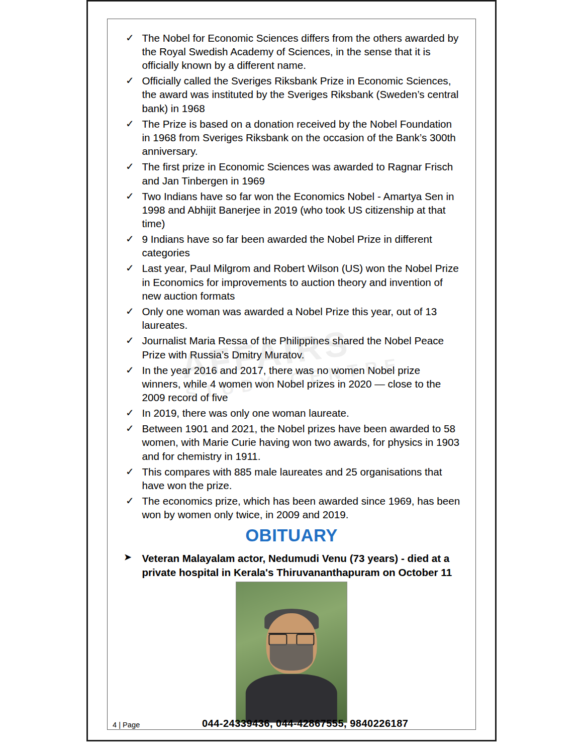AFFAIRSSTUDY CENTRE
The Nobel for Economic Sciences differs from the others awarded by the Royal Swedish Academy of Sciences, in the sense that it is officially known by a different name.
Officially called the Sveriges Riksbank Prize in Economic Sciences, the award was instituted by the Sveriges Riksbank (Sweden’s central bank) in 1968
The Prize is based on a donation received by the Nobel Foundation in 1968 from Sveriges Riksbank on the occasion of the Bank’s 300th anniversary.
The first prize in Economic Sciences was awarded to Ragnar Frisch and Jan Tinbergen in 1969
Two Indians have so far won the Economics Nobel - Amartya Sen in 1998 and Abhijit Banerjee in 2019 (who took US citizenship at that time)
9 Indians have so far been awarded the Nobel Prize in different categories
Last year, Paul Milgrom and Robert Wilson (US) won the Nobel Prize in Economics for improvements to auction theory and invention of new auction formats
Only one woman was awarded a Nobel Prize this year, out of 13 laureates.
Journalist Maria Ressa of the Philippines shared the Nobel Peace Prize with Russia’s Dmitry Muratov.
In the year 2016 and 2017, there was no women Nobel prize winners, while 4 women won Nobel prizes in 2020 — close to the 2009 record of five
In 2019, there was only one woman laureate.
Between 1901 and 2021, the Nobel prizes have been awarded to 58 women, with Marie Curie having won two awards, for physics in 1903 and for chemistry in 1911.
This compares with 885 male laureates and 25 organisations that have won the prize.
The economics prize, which has been awarded since 1969, has been won by women only twice, in 2009 and 2019.
OBITUARY
Veteran Malayalam actor, Nedumudi Venu (73 years) - died at a private hospital in Kerala's Thiruvananthapuram on October 11
4 | Page
044-24339436, 044-42867555, 9840226187